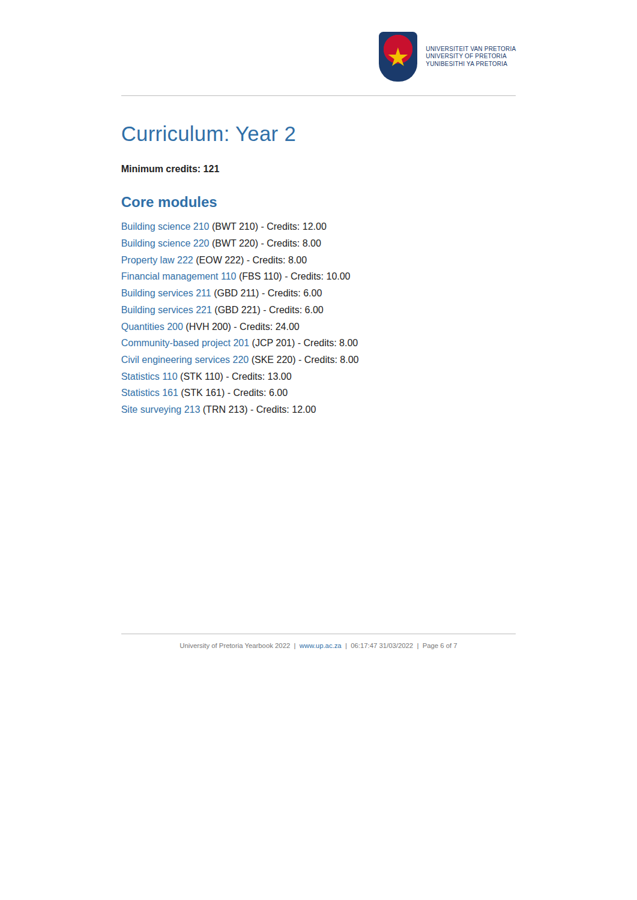UNIVERSITEIT VAN PRETORIA
UNIVERSITY OF PRETORIA
YUNIBESITHI YA PRETORIA
Curriculum: Year 2
Minimum credits: 121
Core modules
Building science 210 (BWT 210) - Credits: 12.00
Building science 220 (BWT 220) - Credits: 8.00
Property law 222 (EOW 222) - Credits: 8.00
Financial management 110 (FBS 110) - Credits: 10.00
Building services 211 (GBD 211) - Credits: 6.00
Building services 221 (GBD 221) - Credits: 6.00
Quantities 200 (HVH 200) - Credits: 24.00
Community-based project 201 (JCP 201) - Credits: 8.00
Civil engineering services 220 (SKE 220) - Credits: 8.00
Statistics 110 (STK 110) - Credits: 13.00
Statistics 161 (STK 161) - Credits: 6.00
Site surveying 213 (TRN 213) - Credits: 12.00
University of Pretoria Yearbook 2022 | www.up.ac.za | 06:17:47 31/03/2022 | Page 6 of 7